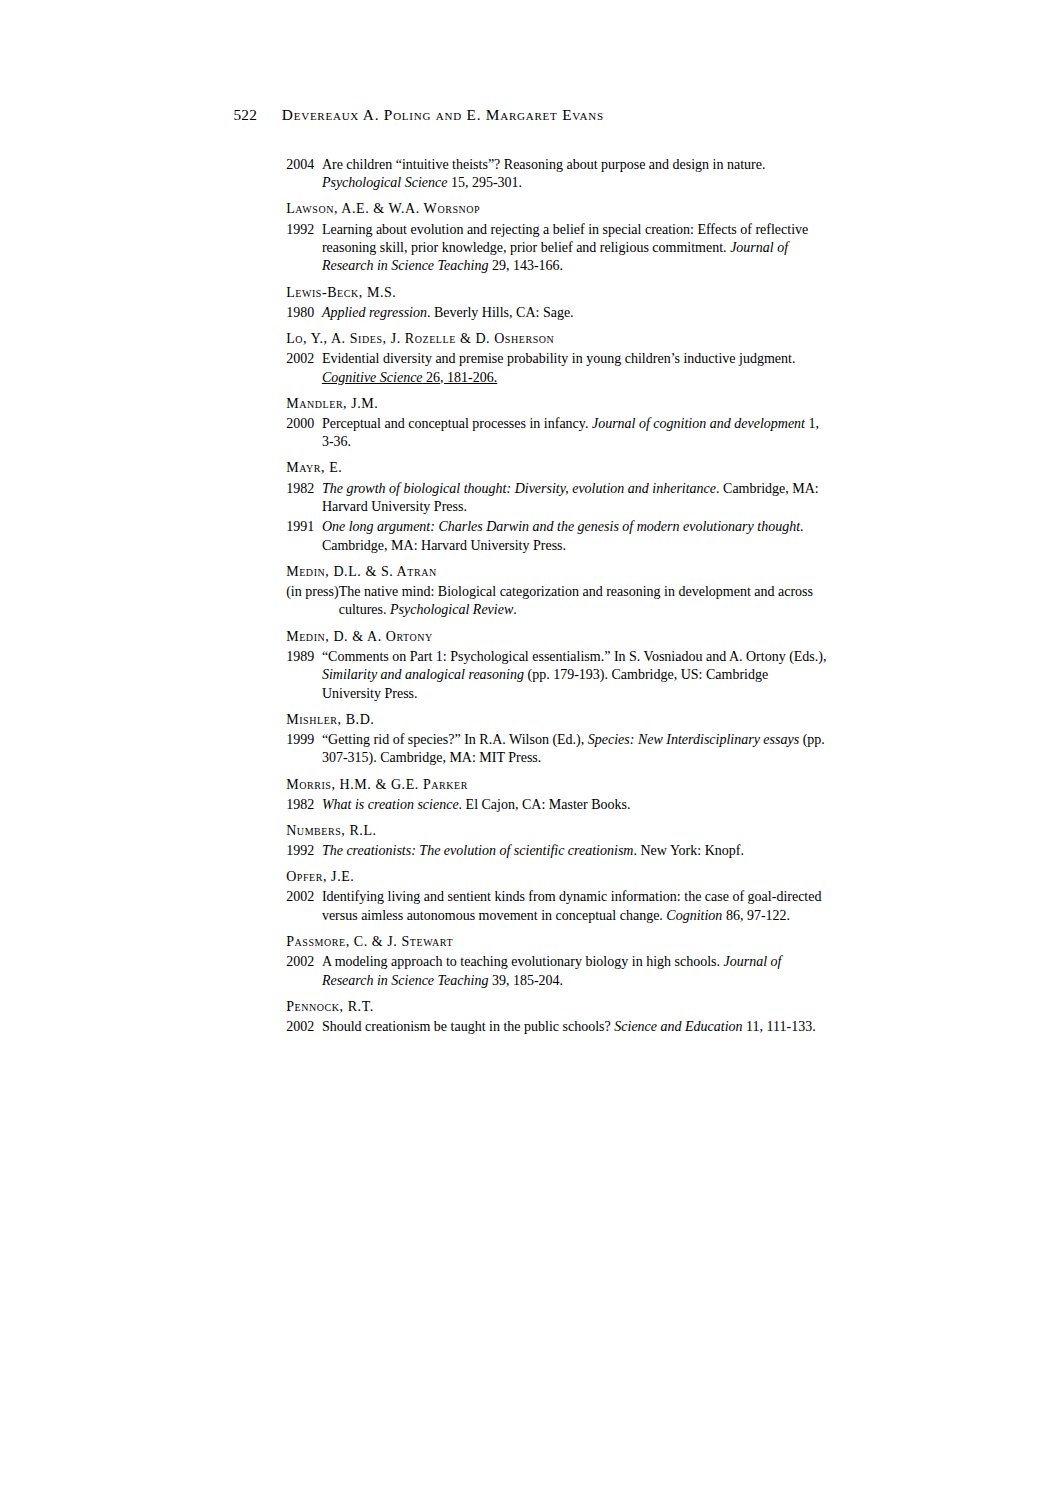522 Devereaux A. Poling and E. Margaret Evans
2004
Are children “intuitive theists”? Reasoning about purpose and design in nature. Psychological Science 15, 295-301.
Lawson, A.E. & W.A. Worsnop
1992
Learning about evolution and rejecting a belief in special creation: Effects of reflective reasoning skill, prior knowledge, prior belief and religious commitment. Journal of Research in Science Teaching 29, 143-166.
Lewis-Beck, M.S.
1980
Applied regression. Beverly Hills, CA: Sage.
Lo, Y., A. Sides, J. Rozelle & D. Osherson
2002
Evidential diversity and premise probability in young children’s inductive judgment. Cognitive Science 26, 181-206.
Mandler, J.M.
2000
Perceptual and conceptual processes in infancy. Journal of cognition and development 1, 3-36.
Mayr, E.
1982
The growth of biological thought: Diversity, evolution and inheritance. Cambridge, MA: Harvard University Press.
1991
One long argument: Charles Darwin and the genesis of modern evolutionary thought. Cambridge, MA: Harvard University Press.
Medin, D.L. & S. Atran
(in press)
The native mind: Biological categorization and reasoning in development and across cultures. Psychological Review.
Medin, D. & A. Ortony
1989
“Comments on Part 1: Psychological essentialism.” In S. Vosniadou and A. Ortony (Eds.), Similarity and analogical reasoning (pp. 179-193). Cambridge, US: Cambridge University Press.
Mishler, B.D.
1999
“Getting rid of species?” In R.A. Wilson (Ed.), Species: New Interdisciplinary essays (pp. 307-315). Cambridge, MA: MIT Press.
Morris, H.M. & G.E. Parker
1982
What is creation science. El Cajon, CA: Master Books.
Numbers, R.L.
1992
The creationists: The evolution of scientific creationism. New York: Knopf.
Opfer, J.E.
2002
Identifying living and sentient kinds from dynamic information: the case of goal-directed versus aimless autonomous movement in conceptual change. Cognition 86, 97-122.
Passmore, C. & J. Stewart
2002
A modeling approach to teaching evolutionary biology in high schools. Journal of Research in Science Teaching 39, 185-204.
Pennock, R.T.
2002
Should creationism be taught in the public schools? Science and Education 11, 111-133.